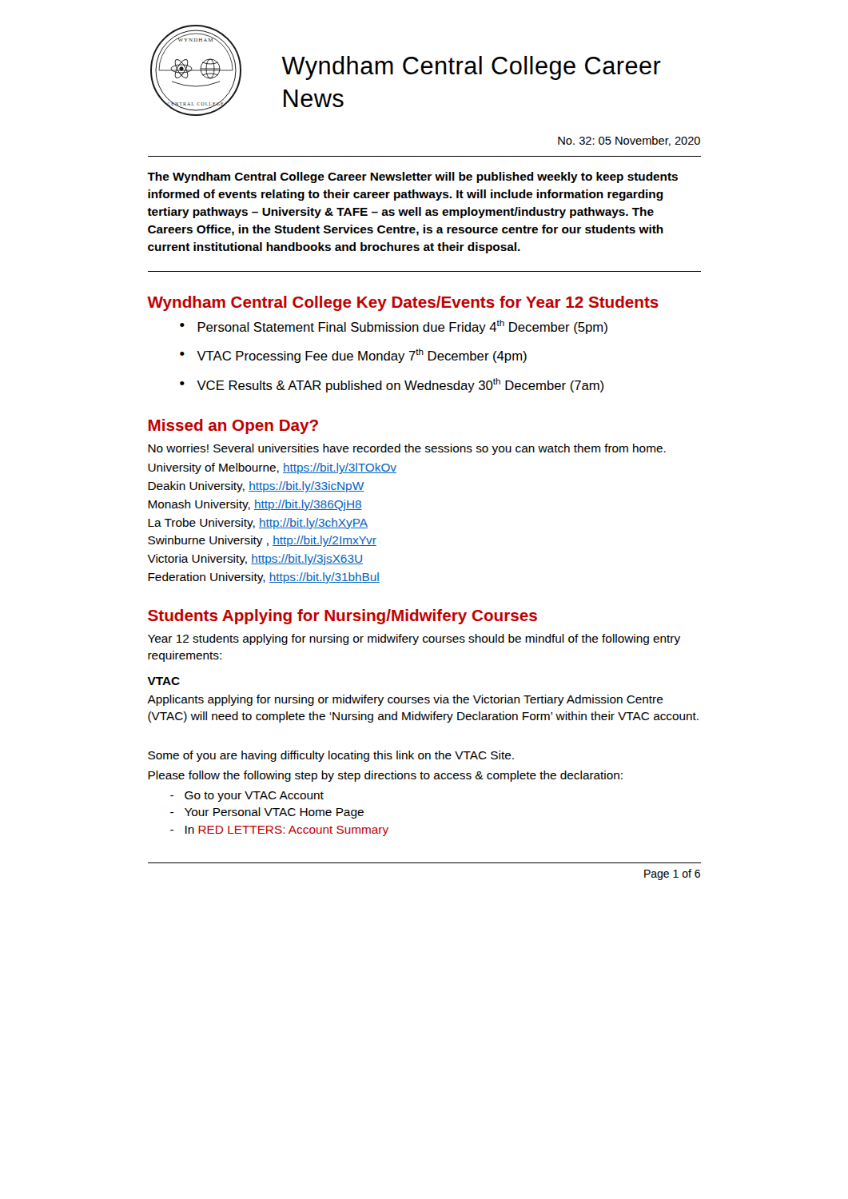WYNDHAM CENTRAL COLLEGE
Wyndham Central College Career News
No. 32: 05 November, 2020
The Wyndham Central College Career Newsletter will be published weekly to keep students informed of events relating to their career pathways. It will include information regarding tertiary pathways – University & TAFE – as well as employment/industry pathways. The Careers Office, in the Student Services Centre, is a resource centre for our students with current institutional handbooks and brochures at their disposal.
Wyndham Central College Key Dates/Events for Year 12 Students
Personal Statement Final Submission due Friday 4th December (5pm)
VTAC Processing Fee due Monday 7th December (4pm)
VCE Results & ATAR published on Wednesday 30th December (7am)
Missed an Open Day?
No worries! Several universities have recorded the sessions so you can watch them from home.
University of Melbourne, https://bit.ly/3lTOkOv
Deakin University, https://bit.ly/33icNpW
Monash University, http://bit.ly/386QjH8
La Trobe University, http://bit.ly/3chXyPA
Swinburne University , http://bit.ly/2ImxYvr
Victoria University, https://bit.ly/3jsX63U
Federation University, https://bit.ly/31bhBul
Students Applying for Nursing/Midwifery Courses
Year 12 students applying for nursing or midwifery courses should be mindful of the following entry requirements:
VTAC
Applicants applying for nursing or midwifery courses via the Victorian Tertiary Admission Centre (VTAC) will need to complete the ‘Nursing and Midwifery Declaration Form’ within their VTAC account.
Some of you are having difficulty locating this link on the VTAC Site.
Please follow the following step by step directions to access & complete the declaration:
Go to your VTAC Account
Your Personal VTAC Home Page
In RED LETTERS: Account Summary
Page 1 of 6